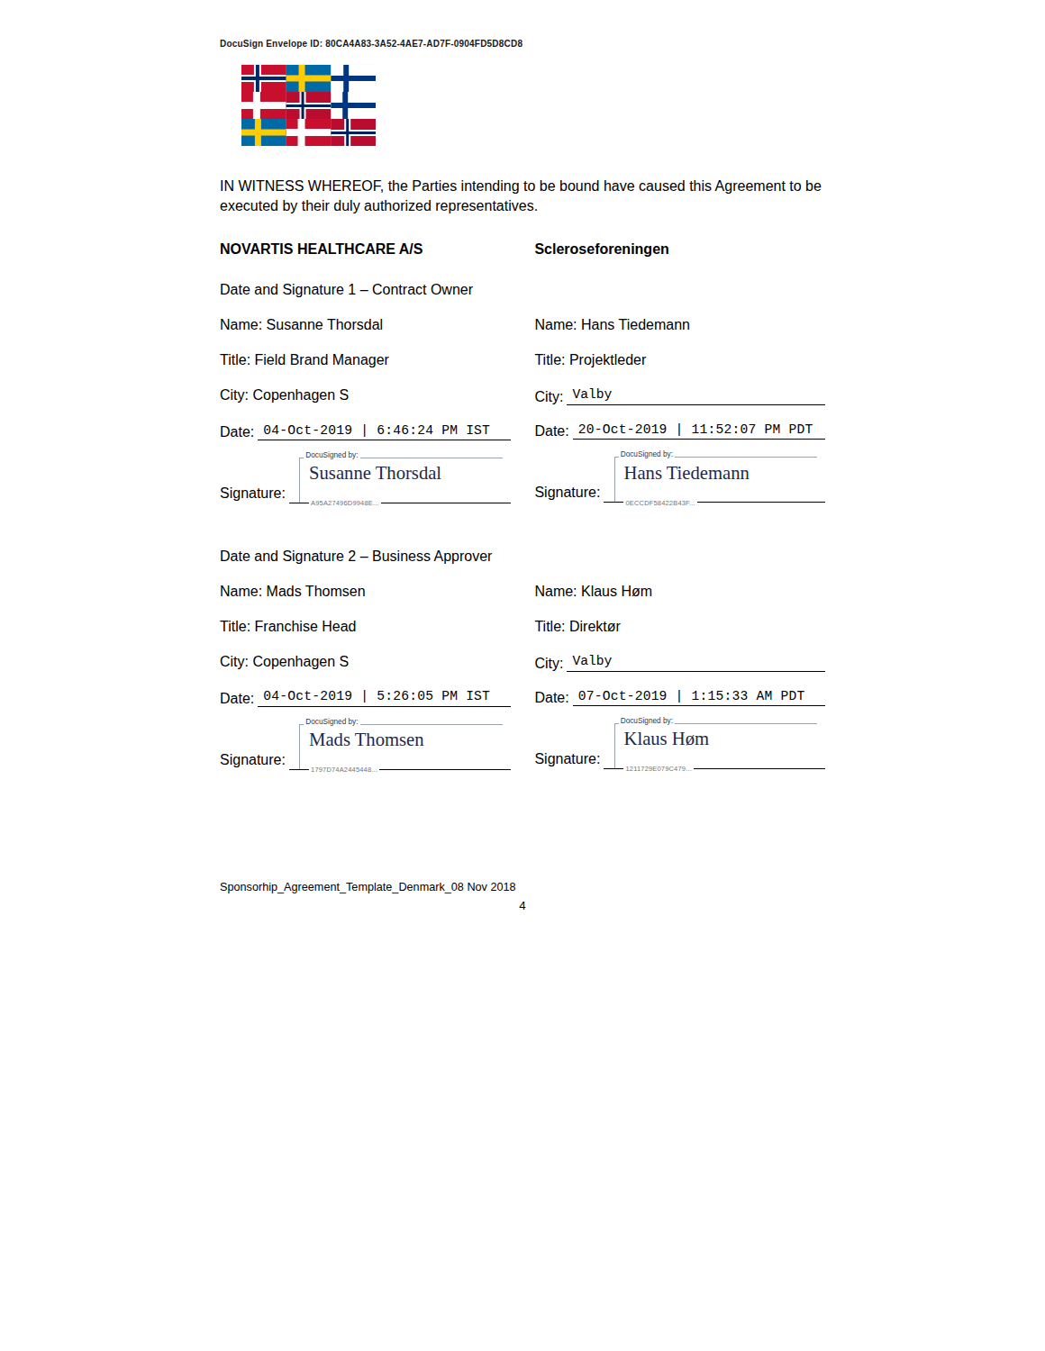DocuSign Envelope ID: 80CA4A83-3A52-4AE7-AD7F-0904FD5D8CD8
IN WITNESS WHEREOF, the Parties intending to be bound have caused this Agreement to be executed by their duly authorized representatives.
| NOVARTIS HEALTHCARE A/S | | Scleroseforeningen |
| Date and Signature 1 – Contract Owner | | |
| Name: Susanne Thorsdal Title: Field Brand Manager City: Copenhagen S Date: 04-Oct-2019 / 6:46:24 PM IST Signature: DocuSigned by: Susanne Thorsdal A95A27496D9948E... | | Name: Hans Tiedemann Title: Projektleder City: Valby Date: 20-Oct-2019 / 11:52:07 PM PDT Signature: DocuSigned by: Hans Tiedemann 0ECCDF58422B43F... |
| Date and Signature 2 – Business Approver | | |
| Name: Mads Thomsen Title: Franchise Head City: Copenhagen S Date: 04-Oct-2019 / 5:26:05 PM IST Signature: DocuSigned by: Mads Thomsen 1797D74A2445448... | | Name: Klaus Høm Title: Direktør City: Valby Date: 07-Oct-2019 / 1:15:33 AM PDT Signature: DocuSigned by: Klaus Høm 1211729E079C479... |
Sponsorhip_Agreement_Template_Denmark_08 Nov 2018
4